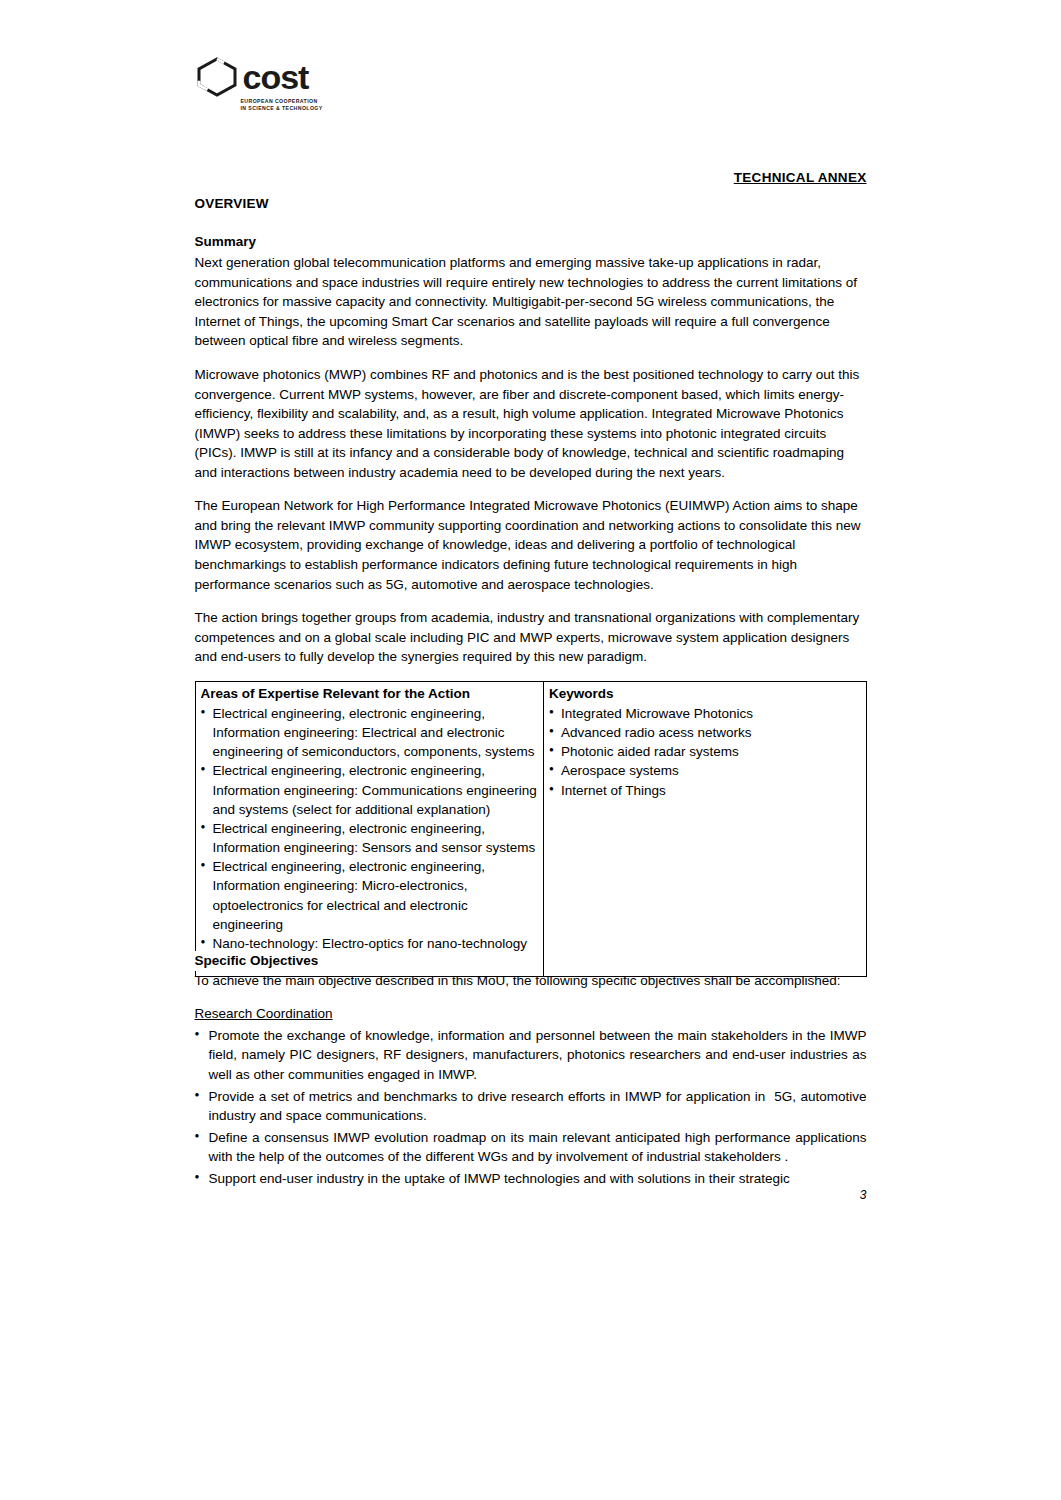cost
EUROPEAN COOPERATION
IN SCIENCE & TECHNOLOGY
TECHNICAL ANNEX
OVERVIEW
Summary
Next generation global telecommunication platforms and emerging massive take-up applications in radar, communications and space industries will require entirely new technologies to address the current limitations of electronics for massive capacity and connectivity. Multigigabit-per-second 5G wireless communications, the Internet of Things, the upcoming Smart Car scenarios and satellite payloads will require a full convergence between optical fibre and wireless segments.
Microwave photonics (MWP) combines RF and photonics and is the best positioned technology to carry out this convergence. Current MWP systems, however, are fiber and discrete-component based, which limits energy-efficiency, flexibility and scalability, and, as a result, high volume application. Integrated Microwave Photonics (IMWP) seeks to address these limitations by incorporating these systems into photonic integrated circuits (PICs). IMWP is still at its infancy and a considerable body of knowledge, technical and scientific roadmaping and interactions between industry academia need to be developed during the next years.
The European Network for High Performance Integrated Microwave Photonics (EUIMWP) Action aims to shape and bring the relevant IMWP community supporting coordination and networking actions to consolidate this new IMWP ecosystem, providing exchange of knowledge, ideas and delivering a portfolio of technological benchmarkings to establish performance indicators defining future technological requirements in high performance scenarios such as 5G, automotive and aerospace technologies.
The action brings together groups from academia, industry and transnational organizations with complementary competences and on a global scale including PIC and MWP experts, microwave system application designers and end-users to fully develop the synergies required by this new paradigm.
| Areas of Expertise Relevant for the Action Electrical engineering, electronic engineering, Information engineering: Electrical and electronic engineering of semiconductors, components, systems Electrical engineering, electronic engineering, Information engineering: Communications engineering and systems (select for additional explanation) Electrical engineering, electronic engineering, Information engineering: Sensors and sensor systems Electrical engineering, electronic engineering, Information engineering: Micro-electronics, optoelectronics for electrical and electronic engineering Nano-technology: Electro-optics for nano-technology applications | Keywords Integrated Microwave Photonics Advanced radio acess networks Photonic aided radar systems Aerospace systems Internet of Things |
Specific Objectives
To achieve the main objective described in this MoU, the following specific objectives shall be accomplished:
Research Coordination
Promote the exchange of knowledge, information and personnel between the main stakeholders in the IMWP field, namely PIC designers, RF designers, manufacturers, photonics researchers and end-user industries as well as other communities engaged in IMWP.
Provide a set of metrics and benchmarks to drive research efforts in IMWP for application in 5G, automotive industry and space communications.
Define a consensus IMWP evolution roadmap on its main relevant anticipated high performance applications with the help of the outcomes of the different WGs and by involvement of industrial stakeholders .
Support end-user industry in the uptake of IMWP technologies and with solutions in their strategic
3